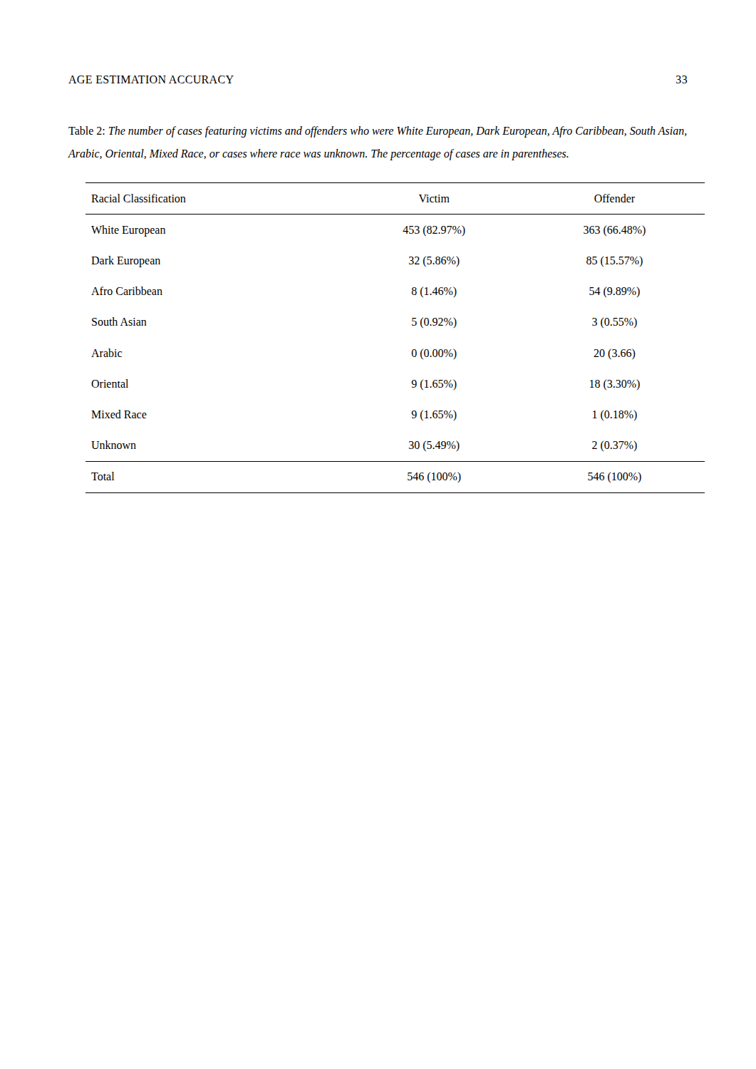Age Estimation Accuracy 33
Table 2: The number of cases featuring victims and offenders who were White European, Dark European, Afro Caribbean, South Asian, Arabic, Oriental, Mixed Race, or cases where race was unknown. The percentage of cases are in parentheses.
| Racial Classification | Victim | Offender |
| --- | --- | --- |
| White European | 453 (82.97%) | 363 (66.48%) |
| Dark European | 32 (5.86%) | 85 (15.57%) |
| Afro Caribbean | 8 (1.46%) | 54 (9.89%) |
| South Asian | 5 (0.92%) | 3 (0.55%) |
| Arabic | 0 (0.00%) | 20 (3.66) |
| Oriental | 9 (1.65%) | 18 (3.30%) |
| Mixed Race | 9 (1.65%) | 1 (0.18%) |
| Unknown | 30 (5.49%) | 2 (0.37%) |
| Total | 546 (100%) | 546 (100%) |